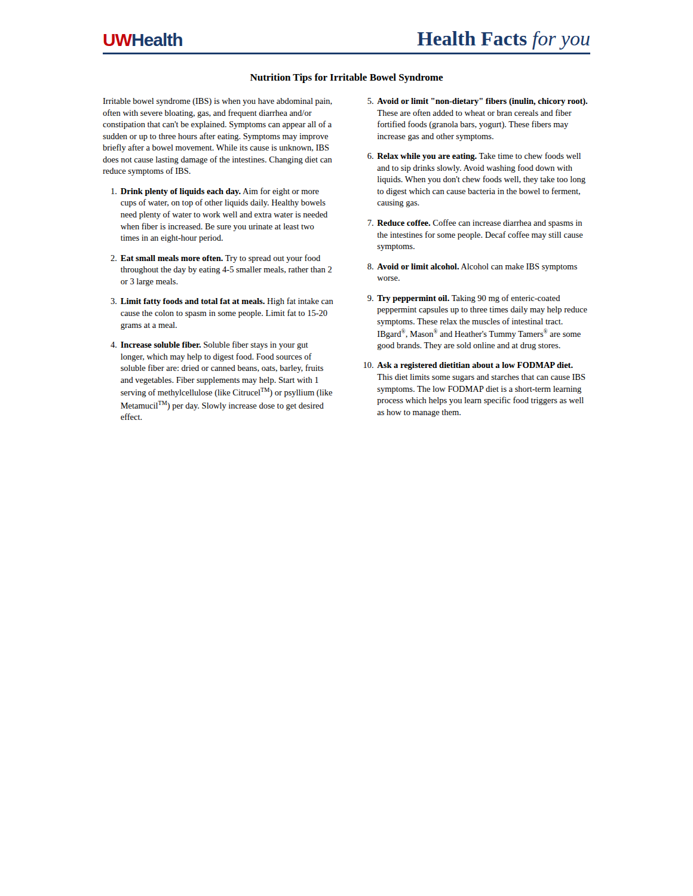UW Health
Health Facts for you
Nutrition Tips for Irritable Bowel Syndrome
Irritable bowel syndrome (IBS) is when you have abdominal pain, often with severe bloating, gas, and frequent diarrhea and/or constipation that can't be explained. Symptoms can appear all of a sudden or up to three hours after eating. Symptoms may improve briefly after a bowel movement. While its cause is unknown, IBS does not cause lasting damage of the intestines. Changing diet can reduce symptoms of IBS.
Drink plenty of liquids each day. Aim for eight or more cups of water, on top of other liquids daily. Healthy bowels need plenty of water to work well and extra water is needed when fiber is increased. Be sure you urinate at least two times in an eight-hour period.
Eat small meals more often. Try to spread out your food throughout the day by eating 4-5 smaller meals, rather than 2 or 3 large meals.
Limit fatty foods and total fat at meals. High fat intake can cause the colon to spasm in some people. Limit fat to 15-20 grams at a meal.
Increase soluble fiber. Soluble fiber stays in your gut longer, which may help to digest food. Food sources of soluble fiber are: dried or canned beans, oats, barley, fruits and vegetables. Fiber supplements may help. Start with 1 serving of methylcellulose (like CitrucelTM) or psyllium (like MetamucilTM) per day. Slowly increase dose to get desired effect.
Avoid or limit "non-dietary" fibers (inulin, chicory root). These are often added to wheat or bran cereals and fiber fortified foods (granola bars, yogurt). These fibers may increase gas and other symptoms.
Relax while you are eating. Take time to chew foods well and to sip drinks slowly. Avoid washing food down with liquids. When you don't chew foods well, they take too long to digest which can cause bacteria in the bowel to ferment, causing gas.
Reduce coffee. Coffee can increase diarrhea and spasms in the intestines for some people. Decaf coffee may still cause symptoms.
Avoid or limit alcohol. Alcohol can make IBS symptoms worse.
Try peppermint oil. Taking 90 mg of enteric-coated peppermint capsules up to three times daily may help reduce symptoms. These relax the muscles of intestinal tract. IBgard®, Mason® and Heather's Tummy Tamers® are some good brands. They are sold online and at drug stores.
Ask a registered dietitian about a low FODMAP diet. This diet limits some sugars and starches that can cause IBS symptoms. The low FODMAP diet is a short-term learning process which helps you learn specific food triggers as well as how to manage them.